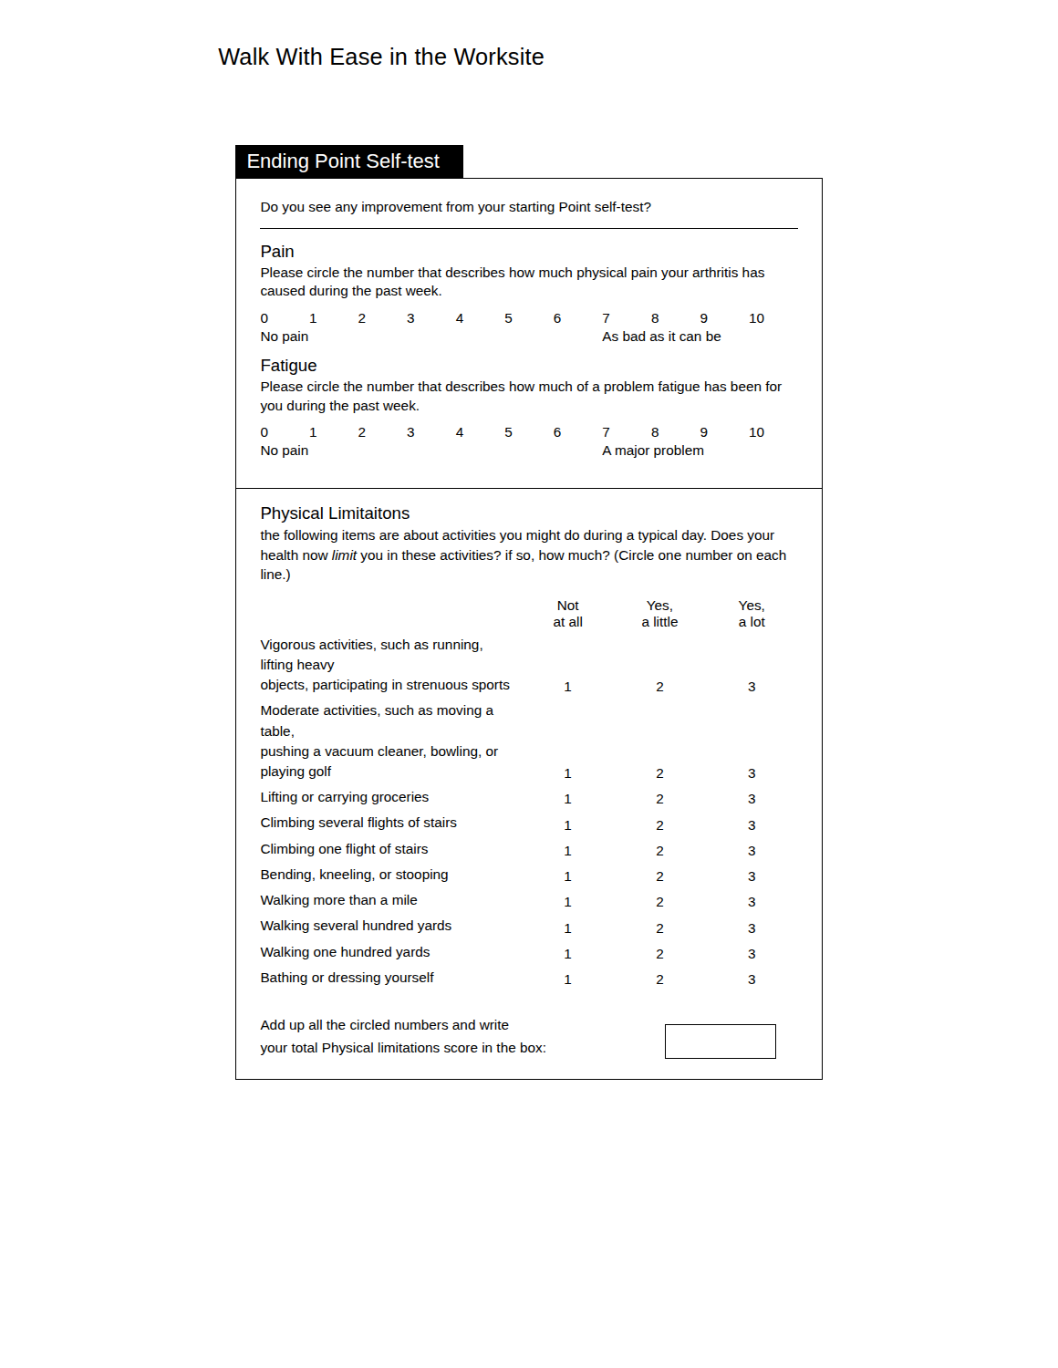Walk With Ease in the Worksite
Ending Point Self-test
Do you see any improvement from your starting Point self-test?
Pain
Please circle the number that describes how much physical pain your arthritis has caused during the past week.
| 0 | 1 | 2 | 3 | 4 | 5 | 6 | 7 | 8 | 9 | 10 |
| No pain | | As bad as it can be |
Fatigue
Please circle the number that describes how much of a problem fatigue has been for you during the past week.
| 0 | 1 | 2 | 3 | 4 | 5 | 6 | 7 | 8 | 9 | 10 |
| No pain | | A major problem |
Physical Limitaitons
the following items are about activities you might do during a typical day. Does your health now limit you in these activities? if so, how much? (Circle one number on each line.)
| | Not at all | Yes, a little | Yes, a lot |
| --- | --- | --- | --- |
| Vigorous activities, such as running, lifting heavy objects, participating in strenuous sports | 1 | 2 | 3 |
| Moderate activities, such as moving a table, pushing a vacuum cleaner, bowling, or playing golf | 1 | 2 | 3 |
| Lifting or carrying groceries | 1 | 2 | 3 |
| Climbing several flights of stairs | 1 | 2 | 3 |
| Climbing one flight of stairs | 1 | 2 | 3 |
| Bending, kneeling, or stooping | 1 | 2 | 3 |
| Walking more than a mile | 1 | 2 | 3 |
| Walking several hundred yards | 1 | 2 | 3 |
| Walking one hundred yards | 1 | 2 | 3 |
| Bathing or dressing yourself | 1 | 2 | 3 |
Add up all the circled numbers and write
your total Physical limitations score in the box: